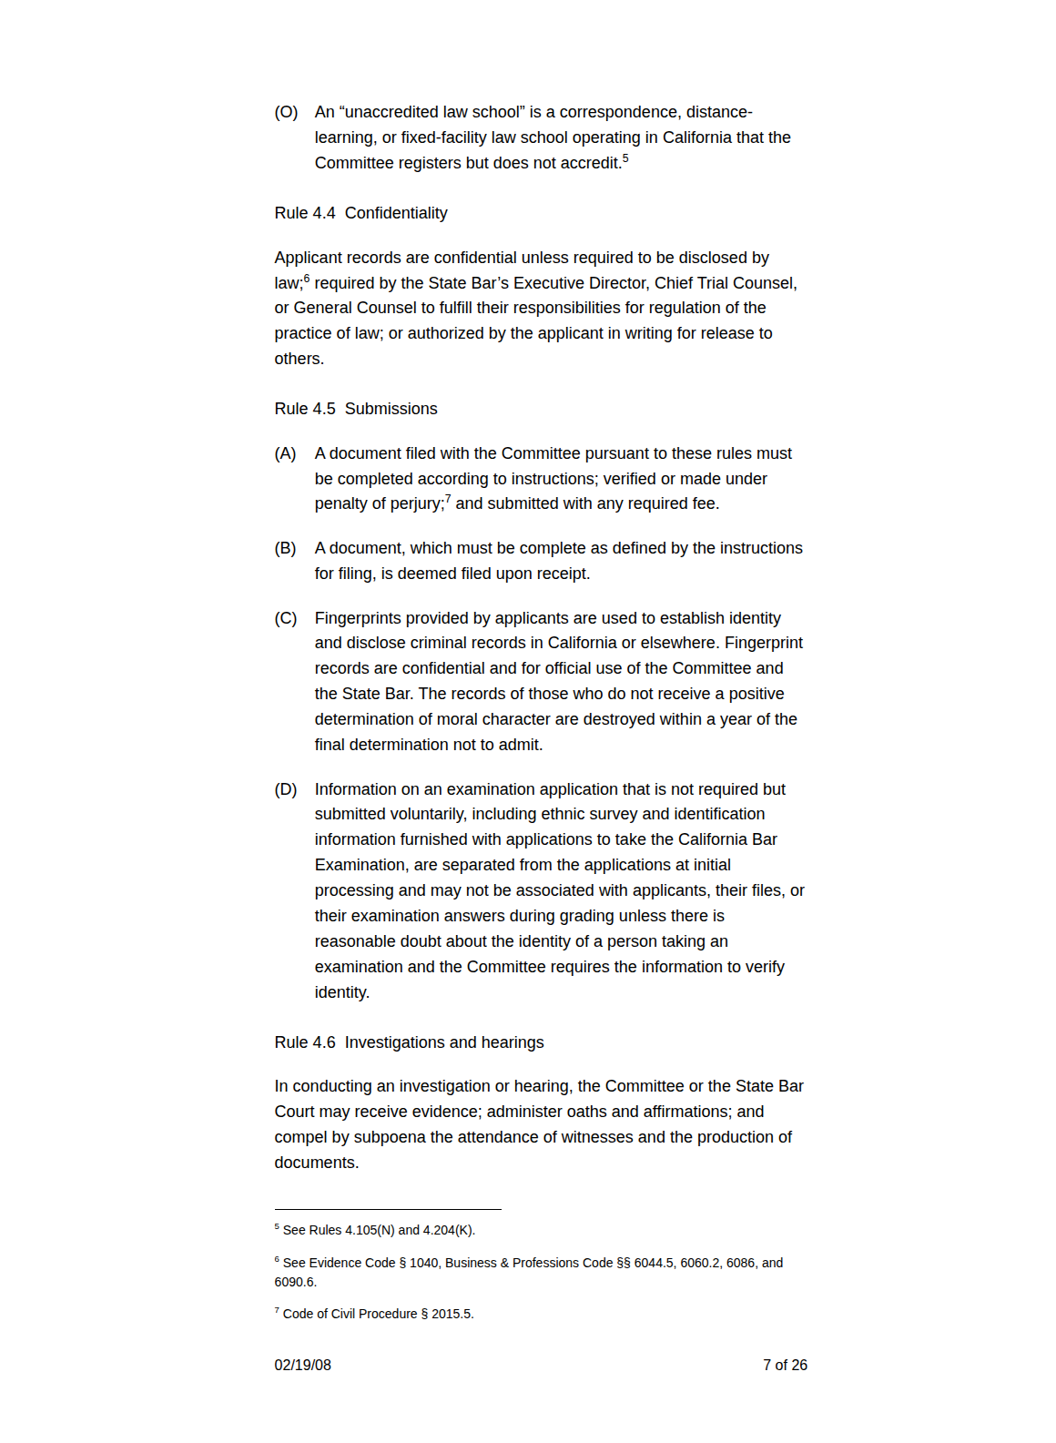(O)
An “unaccredited law school” is a correspondence, distance-learning, or fixed-facility law school operating in California that the Committee registers but does not accredit.5
Rule 4.4 Confidentiality
Applicant records are confidential unless required to be disclosed by law;6 required by the State Bar’s Executive Director, Chief Trial Counsel, or General Counsel to fulfill their responsibilities for regulation of the practice of law; or authorized by the applicant in writing for release to others.
Rule 4.5 Submissions
(A)
A document filed with the Committee pursuant to these rules must be completed according to instructions; verified or made under penalty of perjury;7 and submitted with any required fee.
(B)
A document, which must be complete as defined by the instructions for filing, is deemed filed upon receipt.
(C)
Fingerprints provided by applicants are used to establish identity and disclose criminal records in California or elsewhere. Fingerprint records are confidential and for official use of the Committee and the State Bar. The records of those who do not receive a positive determination of moral character are destroyed within a year of the final determination not to admit.
(D)
Information on an examination application that is not required but submitted voluntarily, including ethnic survey and identification information furnished with applications to take the California Bar Examination, are separated from the applications at initial processing and may not be associated with applicants, their files, or their examination answers during grading unless there is reasonable doubt about the identity of a person taking an examination and the Committee requires the information to verify identity.
Rule 4.6 Investigations and hearings
In conducting an investigation or hearing, the Committee or the State Bar Court may receive evidence; administer oaths and affirmations; and compel by subpoena the attendance of witnesses and the production of documents.
5 See Rules 4.105(N) and 4.204(K).
6 See Evidence Code § 1040, Business & Professions Code §§ 6044.5, 6060.2, 6086, and 6090.6.
7 Code of Civil Procedure § 2015.5.
02/19/08 7 of 26